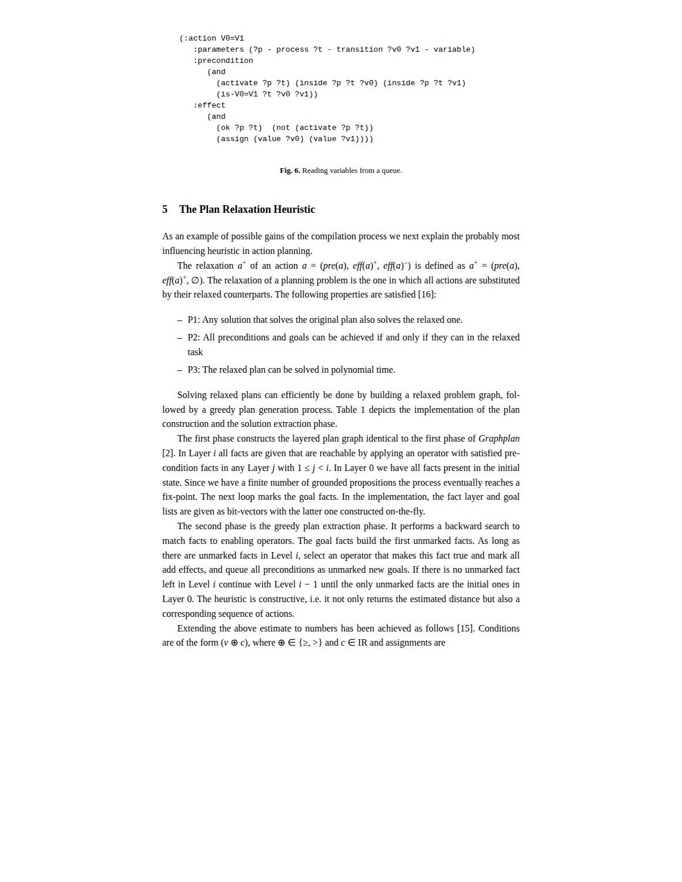(:action V0=V1
   :parameters (?p - process ?t - transition ?v0 ?v1 - variable)
   :precondition
      (and
        (activate ?p ?t) (inside ?p ?t ?v0) (inside ?p ?t ?v1)
        (is-V0=V1 ?t ?v0 ?v1))
   :effect
      (and
        (ok ?p ?t)  (not (activate ?p ?t))
        (assign (value ?v0) (value ?v1))))
Fig. 6. Reading variables from a queue.
5 The Plan Relaxation Heuristic
As an example of possible gains of the compilation process we next explain the probably most influencing heuristic in action planning.
The relaxation a+ of an action a = (pre(a), eff(a)+, eff(a)−) is defined as a+ = (pre(a), eff(a)+, ∅). The relaxation of a planning problem is the one in which all actions are substituted by their relaxed counterparts. The following properties are satisfied [16]:
P1: Any solution that solves the original plan also solves the relaxed one.
P2: All preconditions and goals can be achieved if and only if they can in the relaxed task
P3: The relaxed plan can be solved in polynomial time.
Solving relaxed plans can efficiently be done by building a relaxed problem graph, followed by a greedy plan generation process. Table 1 depicts the implementation of the plan construction and the solution extraction phase.
The first phase constructs the layered plan graph identical to the first phase of Graphplan [2]. In Layer i all facts are given that are reachable by applying an operator with satisfied precondition facts in any Layer j with 1 ≤ j < i. In Layer 0 we have all facts present in the initial state. Since we have a finite number of grounded propositions the process eventually reaches a fix-point. The next loop marks the goal facts. In the implementation, the fact layer and goal lists are given as bit-vectors with the latter one constructed on-the-fly.
The second phase is the greedy plan extraction phase. It performs a backward search to match facts to enabling operators. The goal facts build the first unmarked facts. As long as there are unmarked facts in Level i, select an operator that makes this fact true and mark all add effects, and queue all preconditions as unmarked new goals. If there is no unmarked fact left in Level i continue with Level i − 1 until the only unmarked facts are the initial ones in Layer 0. The heuristic is constructive, i.e. it not only returns the estimated distance but also a corresponding sequence of actions.
Extending the above estimate to numbers has been achieved as follows [15]. Conditions are of the form (v ⊕ c), where ⊕ ∈ {≥, >} and c ∈ IR and assignments are